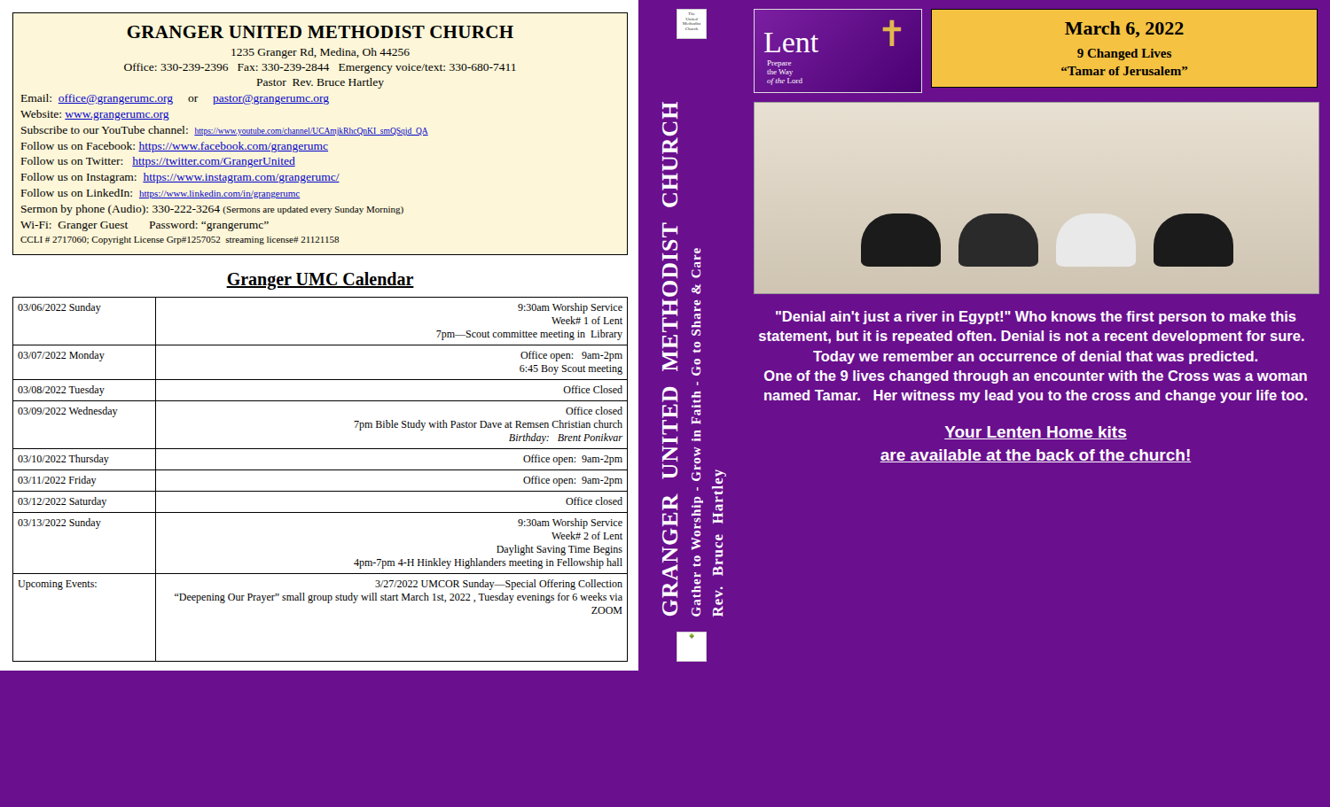GRANGER UNITED METHODIST CHURCH
1235 Granger Rd, Medina, Oh 44256
Office: 330-239-2396 Fax: 330-239-2844 Emergency voice/text: 330-680-7411
Pastor Rev. Bruce Hartley
Email: office@grangerumc.org or pastor@grangerumc.org
Website: www.grangerumc.org
Subscribe to our YouTube channel: https://www.youtube.com/channel/UCAmjkRhcQnKI_smQSqjd_QA
Follow us on Facebook: https://www.facebook.com/grangerumc
Follow us on Twitter: https://twitter.com/GrangerUnited
Follow us on Instagram: https://www.instagram.com/grangerumc/
Follow us on LinkedIn: https://www.linkedin.com/in/grangerumc
Sermon by phone (Audio): 330-222-3264 (Sermons are updated every Sunday Morning)
Wi-Fi: Granger Guest Password: “grangerumc”
CCLI # 2717060; Copyright License Grp#1257052 streaming license# 21121158
Granger UMC Calendar
| 03/06/2022 Sunday | 9:30am Worship Service Week# 1 of Lent 7pm—Scout committee meeting in Library |
| 03/07/2022 Monday | Office open: 9am-2pm 6:45 Boy Scout meeting |
| 03/08/2022 Tuesday | Office Closed |
| 03/09/2022 Wednesday | Office closed 7pm Bible Study with Pastor Dave at Remsen Christian church Birthday: Brent Ponikvar |
| 03/10/2022 Thursday | Office open: 9am-2pm |
| 03/11/2022 Friday | Office open: 9am-2pm |
| 03/12/2022 Saturday | Office closed |
| 03/13/2022 Sunday | 9:30am Worship Service Week# 2 of Lent Daylight Saving Time Begins 4pm-7pm 4-H Hinkley Highlanders meeting in Fellowship hall |
| Upcoming Events: | 3/27/2022 UMCOR Sunday—Special Offering Collection “Deepening Our Prayer” small group study will start March 1st, 2022 , Tuesday evenings for 6 weeks via ZOOM |
The
United
Methodist
Church
GRANGER UNITED METHODIST CHURCH
Gather to Worship - Grow in Faith - Go to Share & Care
Rev. Bruce Hartley
🌳
✝
Lent
Prepare
the Way
of the Lord
March 6, 2022
9 Changed Lives
“Tamar of Jerusalem”
"Denial ain't just a river in Egypt!" Who knows the first person to make this statement, but it is repeated often. Denial is not a recent development for sure. Today we remember an occurrence of denial that was predicted.
One of the 9 lives changed through an encounter with the Cross was a woman named Tamar. Her witness my lead you to the cross and change your life too.
Your Lenten Home kits
are available at the back of the church!